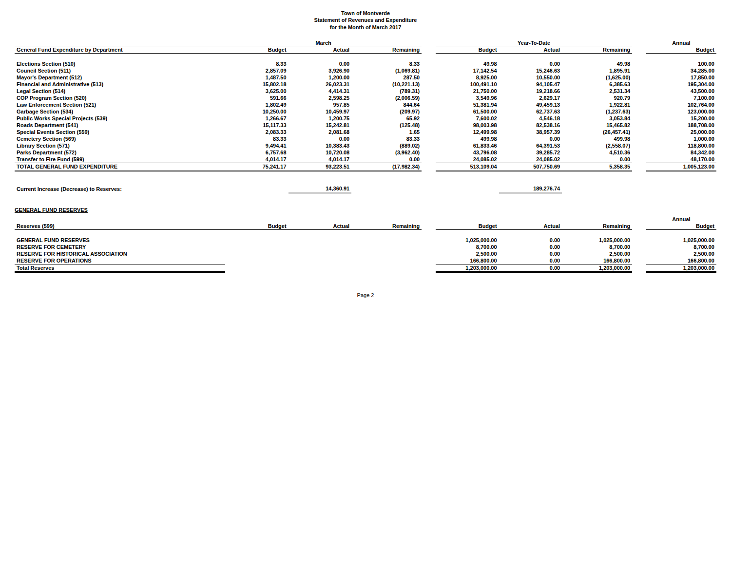Town of Montverde
Statement of Revenues and Expenditure
for the Month of March 2017
| | March | | Year-To-Date | | Annual |
| --- | --- | --- | --- | --- | --- |
| General Fund Expenditure by Department | Budget | Actual | Remaining | | Budget | Actual | Remaining | | Budget |
| Elections Section (510) | 8.33 | 0.00 | 8.33 | | 49.98 | 0.00 | 49.98 | | 100.00 |
| Council Section (511) | 2,857.09 | 3,926.90 | (1,069.81) | | 17,142.54 | 15,246.63 | 1,895.91 | | 34,285.00 |
| Mayor's Department (512) | 1,487.50 | 1,200.00 | 287.50 | | 8,925.00 | 10,550.00 | (1,625.00) | | 17,850.00 |
| Financial and Administrative (513) | 15,802.18 | 26,023.31 | (10,221.13) | | 100,491.10 | 94,105.47 | 6,385.63 | | 195,304.00 |
| Legal Section (514) | 3,625.00 | 4,414.31 | (789.31) | | 21,750.00 | 19,218.66 | 2,531.34 | | 43,500.00 |
| COP Program Section (520) | 591.66 | 2,598.25 | (2,006.59) | | 3,549.96 | 2,629.17 | 920.79 | | 7,100.00 |
| Law Enforcement Section (521) | 1,802.49 | 957.85 | 844.64 | | 51,381.94 | 49,459.13 | 1,922.81 | | 102,764.00 |
| Garbage Section (534) | 10,250.00 | 10,459.97 | (209.97) | | 61,500.00 | 62,737.63 | (1,237.63) | | 123,000.00 |
| Public Works Special Projects (539) | 1,266.67 | 1,200.75 | 65.92 | | 7,600.02 | 4,546.18 | 3,053.84 | | 15,200.00 |
| Roads Department (541) | 15,117.33 | 15,242.81 | (125.48) | | 98,003.98 | 82,538.16 | 15,465.82 | | 188,708.00 |
| Special Events Section (559) | 2,083.33 | 2,081.68 | 1.65 | | 12,499.98 | 38,957.39 | (26,457.41) | | 25,000.00 |
| Cemetery Section (569) | 83.33 | 0.00 | 83.33 | | 499.98 | 0.00 | 499.98 | | 1,000.00 |
| Library Section (571) | 9,494.41 | 10,383.43 | (889.02) | | 61,833.46 | 64,391.53 | (2,558.07) | | 118,800.00 |
| Parks Department (572) | 6,757.68 | 10,720.08 | (3,962.40) | | 43,796.08 | 39,285.72 | 4,510.36 | | 84,342.00 |
| Transfer to Fire Fund (599) | 4,014.17 | 4,014.17 | 0.00 | | 24,085.02 | 24,085.02 | 0.00 | | 48,170.00 |
| TOTAL GENERAL FUND EXPENDITURE | 75,241.17 | 93,223.51 | (17,982.34) | | 513,109.04 | 507,750.69 | 5,358.35 | | 1,005,123.00 |
| Current Increase (Decrease) to Reserves: | | 14,360.91 | | | | 189,276.74 | | | |
GENERAL FUND RESERVES
| | | | | | Annual |
| --- | --- | --- | --- | --- | --- |
| Reserves (599) | Budget | Actual | Remaining | | Budget | Actual | Remaining | | Budget |
| GENERAL FUND RESERVES | | | | | 1,025,000.00 | 0.00 | 1,025,000.00 | | 1,025,000.00 |
| RESERVE FOR CEMETERY | | | | | 8,700.00 | 0.00 | 8,700.00 | | 8,700.00 |
| RESERVE FOR HISTORICAL ASSOCIATION | | | | | 2,500.00 | 0.00 | 2,500.00 | | 2,500.00 |
| RESERVE FOR OPERATIONS | | | | | 166,800.00 | 0.00 | 166,800.00 | | 166,800.00 |
| Total Reserves | | | | | 1,203,000.00 | 0.00 | 1,203,000.00 | | 1,203,000.00 |
Page 2